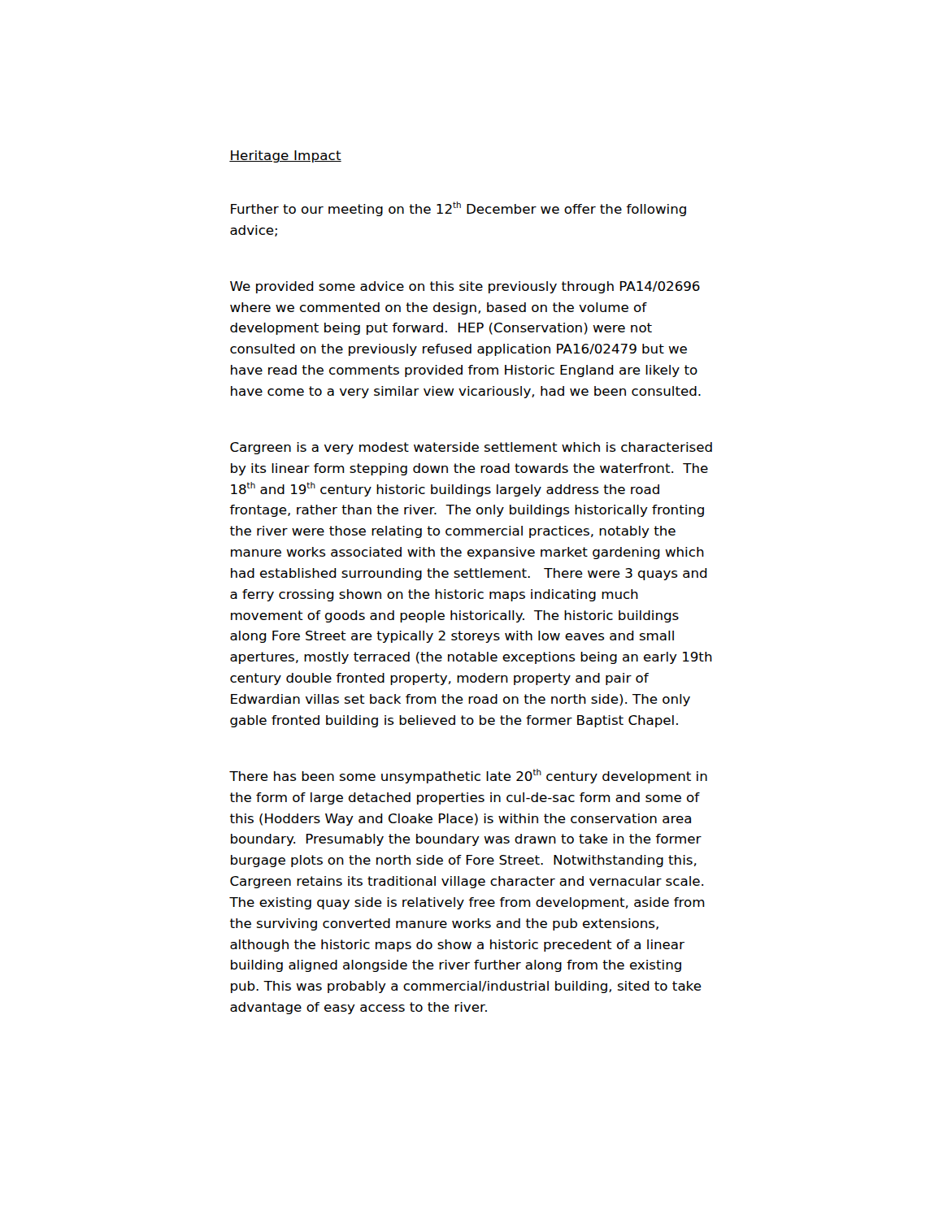Heritage Impact
Further to our meeting on the 12th December we offer the following advice;
We provided some advice on this site previously through PA14/02696 where we commented on the design, based on the volume of development being put forward. HEP (Conservation) were not consulted on the previously refused application PA16/02479 but we have read the comments provided from Historic England are likely to have come to a very similar view vicariously, had we been consulted.
Cargreen is a very modest waterside settlement which is characterised by its linear form stepping down the road towards the waterfront. The 18th and 19th century historic buildings largely address the road frontage, rather than the river. The only buildings historically fronting the river were those relating to commercial practices, notably the manure works associated with the expansive market gardening which had established surrounding the settlement. There were 3 quays and a ferry crossing shown on the historic maps indicating much movement of goods and people historically. The historic buildings along Fore Street are typically 2 storeys with low eaves and small apertures, mostly terraced (the notable exceptions being an early 19th century double fronted property, modern property and pair of Edwardian villas set back from the road on the north side). The only gable fronted building is believed to be the former Baptist Chapel.
There has been some unsympathetic late 20th century development in the form of large detached properties in cul-de-sac form and some of this (Hodders Way and Cloake Place) is within the conservation area boundary. Presumably the boundary was drawn to take in the former burgage plots on the north side of Fore Street. Notwithstanding this, Cargreen retains its traditional village character and vernacular scale. The existing quay side is relatively free from development, aside from the surviving converted manure works and the pub extensions, although the historic maps do show a historic precedent of a linear building aligned alongside the river further along from the existing pub. This was probably a commercial/industrial building, sited to take advantage of easy access to the river.